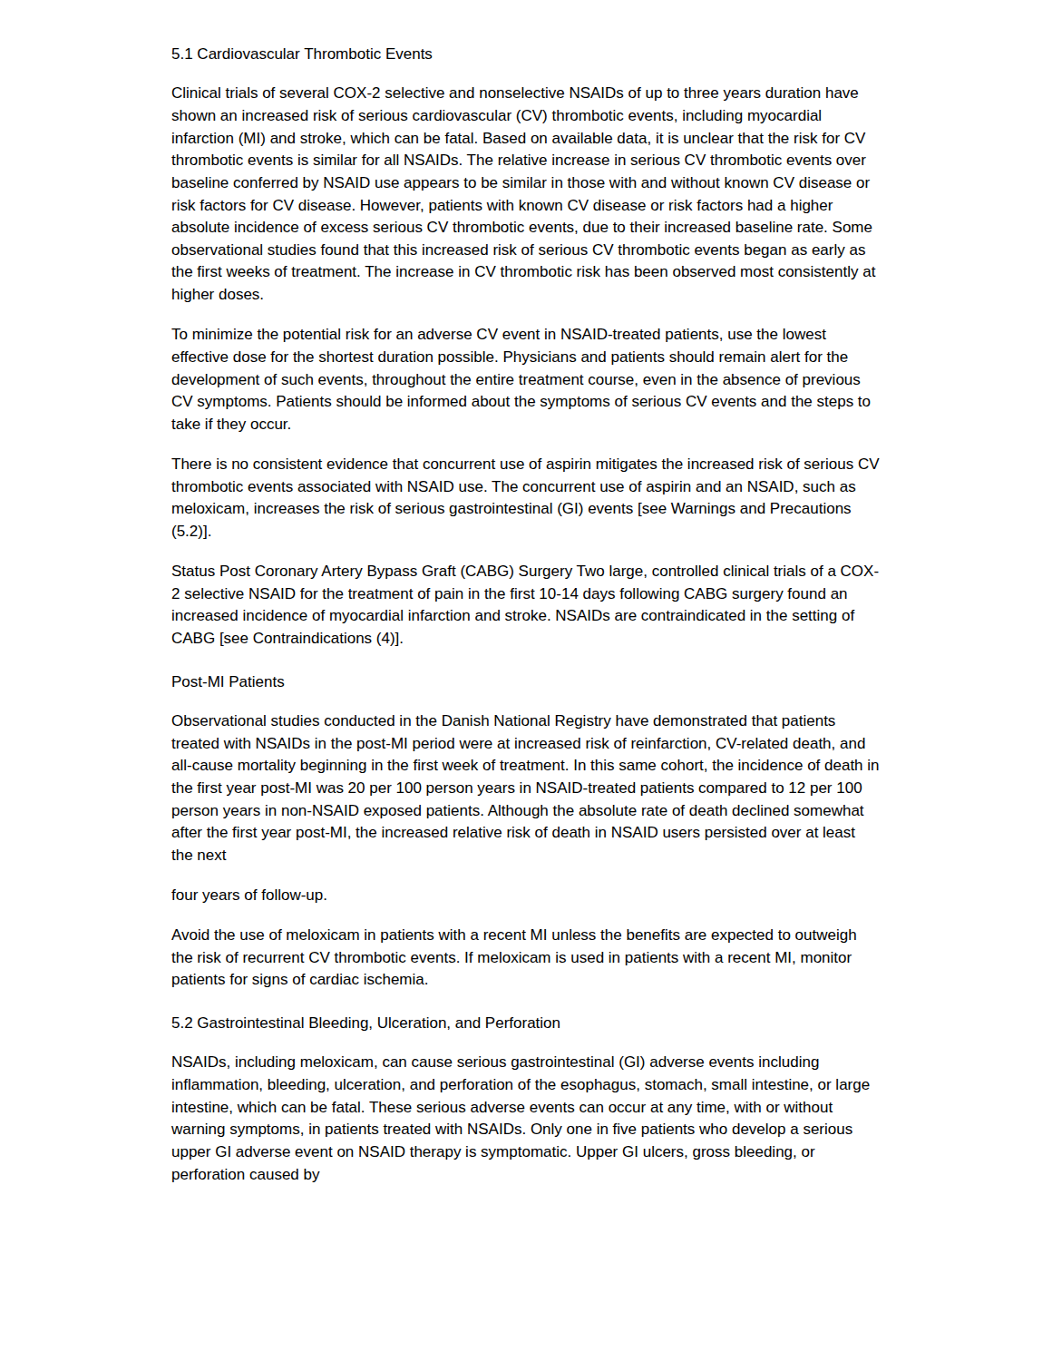5.1 Cardiovascular Thrombotic Events
Clinical trials of several COX-2 selective and nonselective NSAIDs of up to three years duration have shown an increased risk of serious cardiovascular (CV) thrombotic events, including myocardial infarction (MI) and stroke, which can be fatal. Based on available data, it is unclear that the risk for CV thrombotic events is similar for all NSAIDs. The relative increase in serious CV thrombotic events over baseline conferred by NSAID use appears to be similar in those with and without known CV disease or risk factors for CV disease. However, patients with known CV disease or risk factors had a higher absolute incidence of excess serious CV thrombotic events, due to their increased baseline rate. Some observational studies found that this increased risk of serious CV thrombotic events began as early as the first weeks of treatment. The increase in CV thrombotic risk has been observed most consistently at higher doses.
To minimize the potential risk for an adverse CV event in NSAID-treated patients, use the lowest effective dose for the shortest duration possible. Physicians and patients should remain alert for the development of such events, throughout the entire treatment course, even in the absence of previous CV symptoms. Patients should be informed about the symptoms of serious CV events and the steps to take if they occur.
There is no consistent evidence that concurrent use of aspirin mitigates the increased risk of serious CV thrombotic events associated with NSAID use. The concurrent use of aspirin and an NSAID, such as meloxicam, increases the risk of serious gastrointestinal (GI) events [see Warnings and Precautions (5.2)].
Status Post Coronary Artery Bypass Graft (CABG) Surgery Two large, controlled clinical trials of a COX-2 selective NSAID for the treatment of pain in the first 10-14 days following CABG surgery found an increased incidence of myocardial infarction and stroke. NSAIDs are contraindicated in the setting of CABG [see Contraindications (4)].
Post-MI Patients
Observational studies conducted in the Danish National Registry have demonstrated that patients treated with NSAIDs in the post-MI period were at increased risk of reinfarction, CV-related death, and all-cause mortality beginning in the first week of treatment. In this same cohort, the incidence of death in the first year post-MI was 20 per 100 person years in NSAID-treated patients compared to 12 per 100 person years in non-NSAID exposed patients. Although the absolute rate of death declined somewhat after the first year post-MI, the increased relative risk of death in NSAID users persisted over at least the next
four years of follow-up.
Avoid the use of meloxicam in patients with a recent MI unless the benefits are expected to outweigh the risk of recurrent CV thrombotic events. If meloxicam is used in patients with a recent MI, monitor patients for signs of cardiac ischemia.
5.2 Gastrointestinal Bleeding, Ulceration, and Perforation
NSAIDs, including meloxicam, can cause serious gastrointestinal (GI) adverse events including inflammation, bleeding, ulceration, and perforation of the esophagus, stomach, small intestine, or large intestine, which can be fatal. These serious adverse events can occur at any time, with or without warning symptoms, in patients treated with NSAIDs. Only one in five patients who develop a serious upper GI adverse event on NSAID therapy is symptomatic. Upper GI ulcers, gross bleeding, or perforation caused by